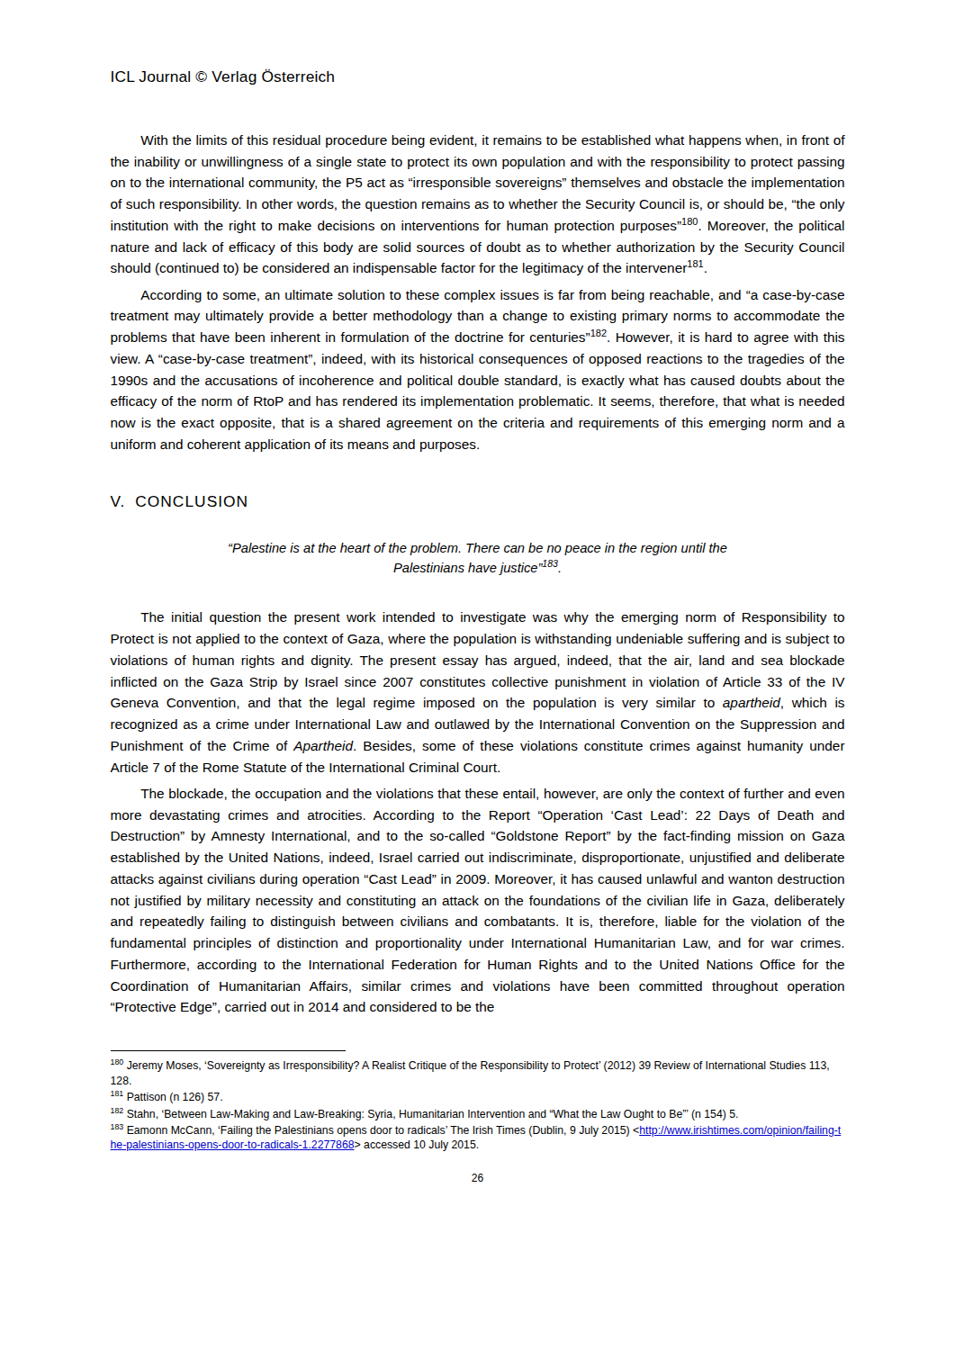ICL Journal © Verlag Österreich
With the limits of this residual procedure being evident, it remains to be established what happens when, in front of the inability or unwillingness of a single state to protect its own population and with the responsibility to protect passing on to the international community, the P5 act as “irresponsible sovereigns” themselves and obstacle the implementation of such responsibility. In other words, the question remains as to whether the Security Council is, or should be, “the only institution with the right to make decisions on interventions for human protection purposes”180. Moreover, the political nature and lack of efficacy of this body are solid sources of doubt as to whether authorization by the Security Council should (continued to) be considered an indispensable factor for the legitimacy of the intervener181.
According to some, an ultimate solution to these complex issues is far from being reachable, and “a case-by-case treatment may ultimately provide a better methodology than a change to existing primary norms to accommodate the problems that have been inherent in formulation of the doctrine for centuries”182. However, it is hard to agree with this view. A “case-by-case treatment”, indeed, with its historical consequences of opposed reactions to the tragedies of the 1990s and the accusations of incoherence and political double standard, is exactly what has caused doubts about the efficacy of the norm of RtoP and has rendered its implementation problematic. It seems, therefore, that what is needed now is the exact opposite, that is a shared agreement on the criteria and requirements of this emerging norm and a uniform and coherent application of its means and purposes.
V. CONCLUSION
“Palestine is at the heart of the problem. There can be no peace in the region until the Palestinians have justice”183.
The initial question the present work intended to investigate was why the emerging norm of Responsibility to Protect is not applied to the context of Gaza, where the population is withstanding undeniable suffering and is subject to violations of human rights and dignity. The present essay has argued, indeed, that the air, land and sea blockade inflicted on the Gaza Strip by Israel since 2007 constitutes collective punishment in violation of Article 33 of the IV Geneva Convention, and that the legal regime imposed on the population is very similar to apartheid, which is recognized as a crime under International Law and outlawed by the International Convention on the Suppression and Punishment of the Crime of Apartheid. Besides, some of these violations constitute crimes against humanity under Article 7 of the Rome Statute of the International Criminal Court.
The blockade, the occupation and the violations that these entail, however, are only the context of further and even more devastating crimes and atrocities. According to the Report “Operation ‘Cast Lead’: 22 Days of Death and Destruction” by Amnesty International, and to the so-called “Goldstone Report” by the fact-finding mission on Gaza established by the United Nations, indeed, Israel carried out indiscriminate, disproportionate, unjustified and deliberate attacks against civilians during operation “Cast Lead” in 2009. Moreover, it has caused unlawful and wanton destruction not justified by military necessity and constituting an attack on the foundations of the civilian life in Gaza, deliberately and repeatedly failing to distinguish between civilians and combatants. It is, therefore, liable for the violation of the fundamental principles of distinction and proportionality under International Humanitarian Law, and for war crimes. Furthermore, according to the International Federation for Human Rights and to the United Nations Office for the Coordination of Humanitarian Affairs, similar crimes and violations have been committed throughout operation “Protective Edge”, carried out in 2014 and considered to be the
180 Jeremy Moses, ‘Sovereignty as Irresponsibility? A Realist Critique of the Responsibility to Protect’ (2012) 39 Review of International Studies 113, 128.
181 Pattison (n 126) 57.
182 Stahn, ‘Between Law-Making and Law-Breaking: Syria, Humanitarian Intervention and “What the Law Ought to Be”’ (n 154) 5.
183 Eamonn McCann, ‘Failing the Palestinians opens door to radicals’ The Irish Times (Dublin, 9 July 2015) <http://www.irishtimes.com/opinion/failing-the-palestinians-opens-door-to-radicals-1.2277868> accessed 10 July 2015.
26